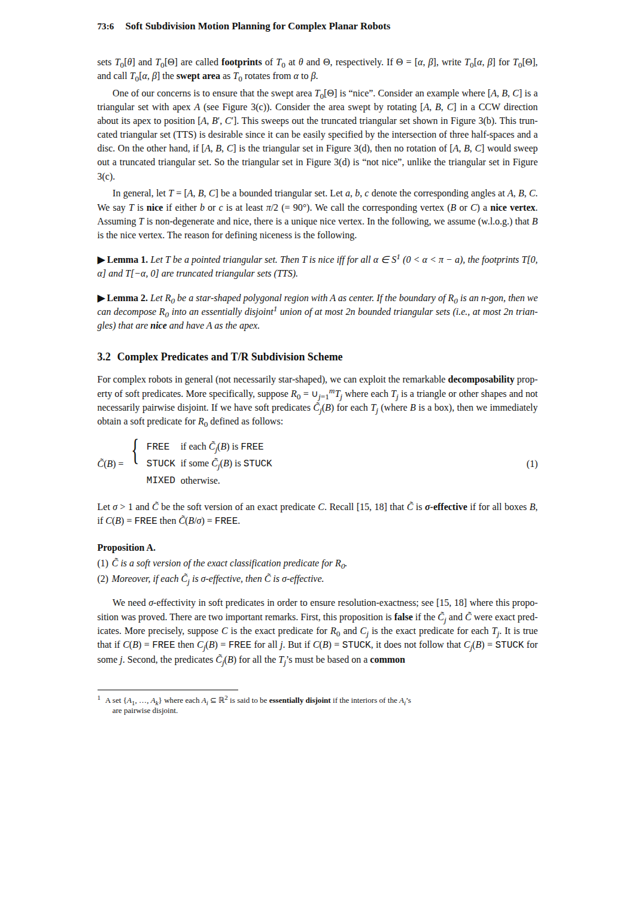73:6 Soft Subdivision Motion Planning for Complex Planar Robots
sets T0[θ] and T0[Θ] are called footprints of T0 at θ and Θ, respectively. If Θ = [α, β], write T0[α, β] for T0[Θ], and call T0[α, β] the swept area as T0 rotates from α to β.
One of our concerns is to ensure that the swept area T0[Θ] is “nice”. Consider an example where [A, B, C] is a triangular set with apex A (see Figure 3(c)). Consider the area swept by rotating [A, B, C] in a CCW direction about its apex to position [A, B′, C′]. This sweeps out the truncated triangular set shown in Figure 3(b). This truncated triangular set (TTS) is desirable since it can be easily specified by the intersection of three half-spaces and a disc. On the other hand, if [A, B, C] is the triangular set in Figure 3(d), then no rotation of [A, B, C] would sweep out a truncated triangular set. So the triangular set in Figure 3(d) is “not nice”, unlike the triangular set in Figure 3(c).
In general, let T = [A, B, C] be a bounded triangular set. Let a, b, c denote the corresponding angles at A, B, C. We say T is nice if either b or c is at least π/2 (= 90°). We call the corresponding vertex (B or C) a nice vertex. Assuming T is non-degenerate and nice, there is a unique nice vertex. In the following, we assume (w.l.o.g.) that B is the nice vertex. The reason for defining niceness is the following.
▶ Lemma 1. Let T be a pointed triangular set. Then T is nice iff for all α ∈ S1 (0 < α < π − a), the footprints T[0, α] and T[−α, 0] are truncated triangular sets (TTS).
▶ Lemma 2. Let R0 be a star-shaped polygonal region with A as center. If the boundary of R0 is an n-gon, then we can decompose R0 into an essentially disjoint1 union of at most 2n bounded triangular sets (i.e., at most 2n triangles) that are nice and have A as the apex.
3.2 Complex Predicates and T/R Subdivision Scheme
For complex robots in general (not necessarily star-shaped), we can exploit the remarkable decomposability property of soft predicates. More specifically, suppose R0 = ∪j=1mTj where each Tj is a triangle or other shapes and not necessarily pairwise disjoint. If we have soft predicates C̃j(B) for each Tj (where B is a box), then we immediately obtain a soft predicate for R0 defined as follows:
C̃(B) = {
| FREE | if each C̃ j ( B ) is FREE |
| STUCK | if some C̃ j ( B ) is STUCK |
| MIXED | otherwise. |
(1)
Let σ > 1 and C̃ be the soft version of an exact predicate C. Recall [15, 18] that C̃ is σ-effective if for all boxes B, if C(B) = FREE then C̃(B/σ) = FREE.
Proposition A.
(1) C̃ is a soft version of the exact classification predicate for R0.
(2) Moreover, if each C̃j is σ-effective, then C̃ is σ-effective.
We need σ-effectivity in soft predicates in order to ensure resolution-exactness; see [15, 18] where this proposition was proved. There are two important remarks. First, this proposition is false if the C̃j and C̃ were exact predicates. More precisely, suppose C is the exact predicate for R0 and Cj is the exact predicate for each Tj. It is true that if C(B) = FREE then Cj(B) = FREE for all j. But if C(B) = STUCK, it does not follow that Cj(B) = STUCK for some j. Second, the predicates C̃j(B) for all the Tj’s must be based on a common
1 A set {A1, …, Ak} where each Ai ⊆ ℝ2 is said to be essentially disjoint if the interiors of the Ai’sare pairwise disjoint.